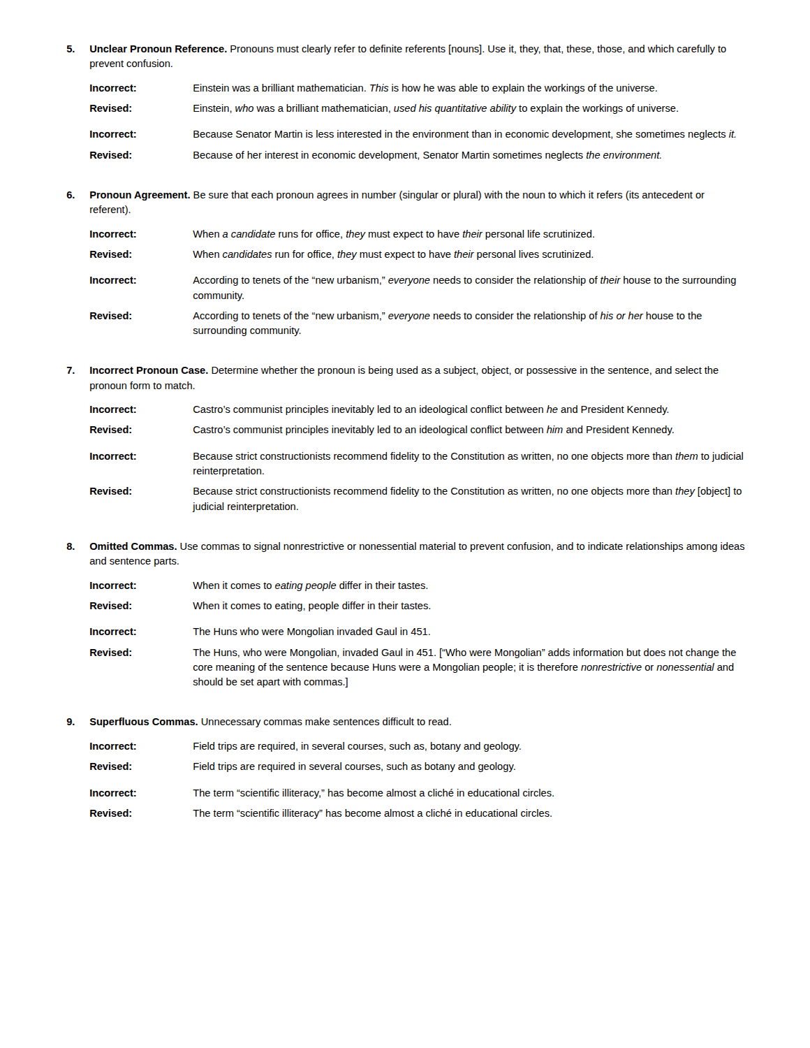Unclear Pronoun Reference. Pronouns must clearly refer to definite referents [nouns]. Use it, they, that, these, those, and which carefully to prevent confusion.
| Incorrect: | Einstein was a brilliant mathematician. This is how he was able to explain the workings of the universe. |
| Revised: | Einstein, who was a brilliant mathematician, used his quantitative ability to explain the workings of universe. |
| Incorrect: | Because Senator Martin is less interested in the environment than in economic development, she sometimes neglects it. |
| Revised: | Because of her interest in economic development, Senator Martin sometimes neglects the environment. |
Pronoun Agreement. Be sure that each pronoun agrees in number (singular or plural) with the noun to which it refers (its antecedent or referent).
| Incorrect: | When a candidate runs for office, they must expect to have their personal life scrutinized. |
| Revised: | When candidates run for office, they must expect to have their personal lives scrutinized. |
| Incorrect: | According to tenets of the “new urbanism,” everyone needs to consider the relationship of their house to the surrounding community. |
| Revised: | According to tenets of the “new urbanism,” everyone needs to consider the relationship of his or her house to the surrounding community. |
Incorrect Pronoun Case. Determine whether the pronoun is being used as a subject, object, or possessive in the sentence, and select the pronoun form to match.
| Incorrect: | Castro’s communist principles inevitably led to an ideological conflict between he and President Kennedy. |
| Revised: | Castro’s communist principles inevitably led to an ideological conflict between him and President Kennedy. |
| Incorrect: | Because strict constructionists recommend fidelity to the Constitution as written, no one objects more than them to judicial reinterpretation. |
| Revised: | Because strict constructionists recommend fidelity to the Constitution as written, no one objects more than they [object] to judicial reinterpretation. |
Omitted Commas. Use commas to signal nonrestrictive or nonessential material to prevent confusion, and to indicate relationships among ideas and sentence parts.
| Incorrect: | When it comes to eating people differ in their tastes. |
| Revised: | When it comes to eating, people differ in their tastes. |
| Incorrect: | The Huns who were Mongolian invaded Gaul in 451. |
| Revised: | The Huns, who were Mongolian, invaded Gaul in 451. [“Who were Mongolian” adds information but does not change the core meaning of the sentence because Huns were a Mongolian people; it is therefore nonrestrictive or nonessential and should be set apart with commas.] |
Superfluous Commas. Unnecessary commas make sentences difficult to read.
| Incorrect: | Field trips are required, in several courses, such as, botany and geology. |
| Revised: | Field trips are required in several courses, such as botany and geology. |
| Incorrect: | The term “scientific illiteracy,” has become almost a cliché in educational circles. |
| Revised: | The term “scientific illiteracy” has become almost a cliché in educational circles. |